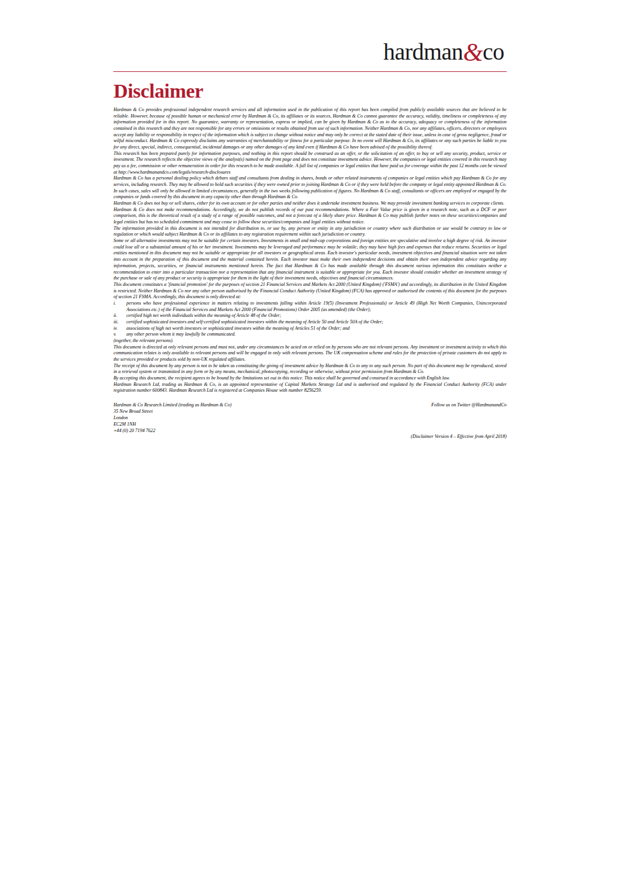hardman&co
Disclaimer
Hardman & Co provides professional independent research services and all information used in the publication of this report has been compiled from publicly available sources that are believed to be reliable. However, because of possible human or mechanical error by Hardman & Co, its affiliates or its sources, Hardman & Co cannot guarantee the accuracy, validity, timeliness or completeness of any information provided for in this report. No guarantee, warranty or representation, express or implied, can be given by Hardman & Co as to the accuracy, adequacy or completeness of the information contained in this research and they are not responsible for any errors or omissions or results obtained from use of such information. Neither Hardman & Co, nor any affiliates, officers, directors or employees accept any liability or responsibility in respect of the information which is subject to change without notice and may only be correct at the stated date of their issue, unless in case of gross negligence, fraud or wilful misconduct. Hardman & Co expressly disclaims any warranties of merchantability or fitness for a particular purpose. In no event will Hardman & Co, its affiliates or any such parties be liable to you for any direct, special, indirect, consequential, incidental damages or any other damages of any kind even if Hardman & Co have been advised of the possibility thereof.
This research has been prepared purely for information purposes, and nothing in this report should be construed as an offer, or the solicitation of an offer, to buy or sell any security, product, service or investment. The research reflects the objective views of the analyst(s) named on the front page and does not constitute investment advice. However, the companies or legal entities covered in this research may pay us a fee, commission or other remuneration in order for this research to be made available. A full list of companies or legal entities that have paid us for coverage within the past 12 months can be viewed at http://www.hardmanandco.com/legals/research-disclosures
Hardman & Co has a personal dealing policy which debars staff and consultants from dealing in shares, bonds or other related instruments of companies or legal entities which pay Hardman & Co for any services, including research. They may be allowed to hold such securities if they were owned prior to joining Hardman & Co or if they were held before the company or legal entity appointed Hardman & Co. In such cases, sales will only be allowed in limited circumstances, generally in the two weeks following publication of figures. No Hardman & Co staff, consultants or officers are employed or engaged by the companies or funds covered by this document in any capacity other than through Hardman & Co.
Hardman & Co does not buy or sell shares, either for its own account or for other parties and neither does it undertake investment business. We may provide investment banking services to corporate clients.
Hardman & Co does not make recommendations. Accordingly, we do not publish records of our past recommendations. Where a Fair Value price is given in a research note, such as a DCF or peer comparison, this is the theoretical result of a study of a range of possible outcomes, and not a forecast of a likely share price. Hardman & Co may publish further notes on these securities/companies and legal entities but has no scheduled commitment and may cease to follow these securities/companies and legal entities without notice.
The information provided in this document is not intended for distribution to, or use by, any person or entity in any jurisdiction or country where such distribution or use would be contrary to law or regulation or which would subject Hardman & Co or its affiliates to any registration requirement within such jurisdiction or country.
Some or all alternative investments may not be suitable for certain investors. Investments in small and mid-cap corporations and foreign entities are speculative and involve a high degree of risk. An investor could lose all or a substantial amount of his or her investment. Investments may be leveraged and performance may be volatile; they may have high fees and expenses that reduce returns. Securities or legal entities mentioned in this document may not be suitable or appropriate for all investors or geographical areas. Each investor's particular needs, investment objectives and financial situation were not taken into account in the preparation of this document and the material contained herein. Each investor must make their own independent decisions and obtain their own independent advice regarding any information, projects, securities, or financial instruments mentioned herein. The fact that Hardman & Co has made available through this document various information this constitutes neither a recommendation to enter into a particular transaction nor a representation that any financial instrument is suitable or appropriate for you. Each investor should consider whether an investment strategy of the purchase or sale of any product or security is appropriate for them in the light of their investment needs, objectives and financial circumstances.
This document constitutes a 'financial promotion' for the purposes of section 21 Financial Services and Markets Act 2000 (United Kingdom) ('FSMA') and accordingly, its distribution in the United Kingdom is restricted. Neither Hardman & Co nor any other person authorised by the Financial Conduct Authority (United Kingdom) (FCA) has approved or authorised the contents of this document for the purposes of section 21 FSMA. Accordingly, this document is only directed at:
i. persons who have professional experience in matters relating to investments falling within Article 19(5) (Investment Professionals) or Article 49 (High Net Worth Companies, Unincorporated Associations etc.) of the Financial Services and Markets Act 2000 (Financial Promotions) Order 2005 (as amended) (the Order);
ii. certified high net worth individuals within the meaning of Article 48 of the Order;
iii. certified sophisticated investors and self-certified sophisticated investors within the meaning of Article 50 and Article 50A of the Order;
iv. associations of high net worth investors or sophisticated investors within the meaning of Articles 51 of the Order; and
v. any other person whom it may lawfully be communicated.
(together, the relevant persons).
This document is directed at only relevant persons and must not, under any circumstances be acted on or relied on by persons who are not relevant persons. Any investment or investment activity to which this communication relates is only available to relevant persons and will be engaged in only with relevant persons. The UK compensation scheme and rules for the protection of private customers do not apply to the services provided or products sold by non-UK regulated affiliates.
The receipt of this document by any person is not to be taken as constituting the giving of investment advice by Hardman & Co to any to any such person. No part of this document may be reproduced, stored in a retrieval system or transmitted in any form or by any means, mechanical, photocopying, recording or otherwise, without prior permission from Hardman & Co.
By accepting this document, the recipient agrees to be bound by the limitations set out in this notice. This notice shall be governed and construed in accordance with English law.
Hardman Research Ltd, trading as Hardman & Co, is an appointed representative of Capital Markets Strategy Ltd and is authorised and regulated by the Financial Conduct Authority (FCA) under registration number 600843. Hardman Research Ltd is registered at Companies House with number 8256259.
Hardman & Co Research Limited (trading as Hardman & Co)
35 New Broad Street
London
EC2M 1NH
+44 (0) 20 7194 7622
Follow us on Twitter @HardmanandCo
(Disclaimer Version 4 – Effective from April 2018)